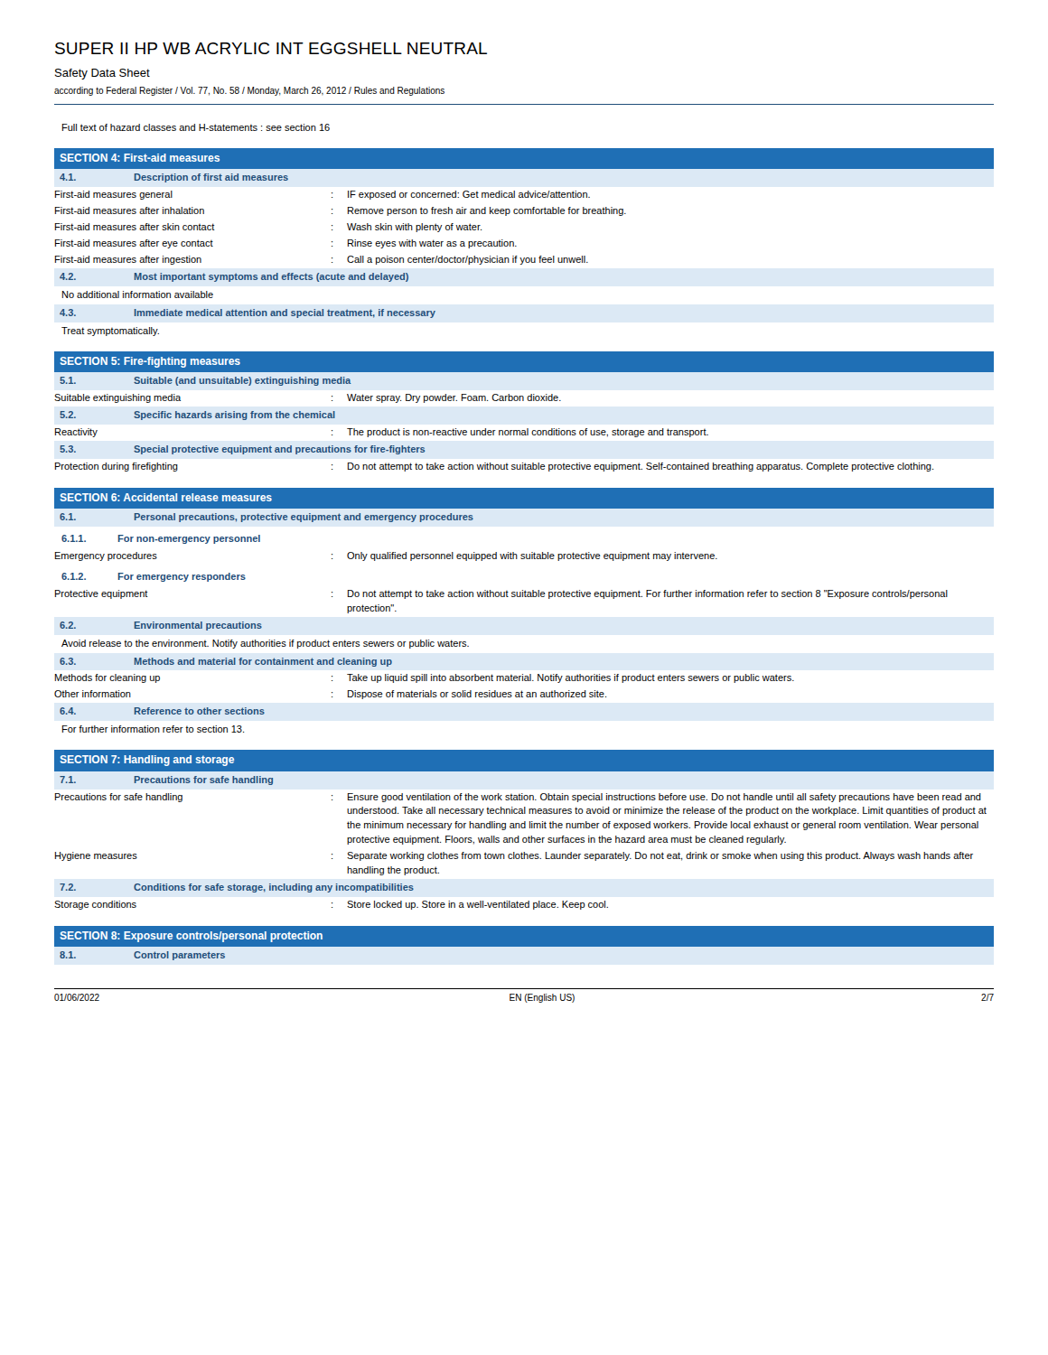SUPER II HP WB ACRYLIC INT EGGSHELL NEUTRAL
Safety Data Sheet
according to Federal Register / Vol. 77, No. 58 / Monday, March 26, 2012 / Rules and Regulations
Full text of hazard classes and H-statements : see section 16
SECTION 4: First-aid measures
| 4.1. | Description of first aid measures |
| First-aid measures general | : | IF exposed or concerned: Get medical advice/attention. |
| First-aid measures after inhalation | : | Remove person to fresh air and keep comfortable for breathing. |
| First-aid measures after skin contact | : | Wash skin with plenty of water. |
| First-aid measures after eye contact | : | Rinse eyes with water as a precaution. |
| First-aid measures after ingestion | : | Call a poison center/doctor/physician if you feel unwell. |
| 4.2. | Most important symptoms and effects (acute and delayed) |
No additional information available
| 4.3. | Immediate medical attention and special treatment, if necessary |
Treat symptomatically.
SECTION 5: Fire-fighting measures
| 5.1. | Suitable (and unsuitable) extinguishing media |
| Suitable extinguishing media | : | Water spray. Dry powder. Foam. Carbon dioxide. |
| 5.2. | Specific hazards arising from the chemical |
| Reactivity | : | The product is non-reactive under normal conditions of use, storage and transport. |
| 5.3. | Special protective equipment and precautions for fire-fighters |
| Protection during firefighting | : | Do not attempt to take action without suitable protective equipment. Self-contained breathing apparatus. Complete protective clothing. |
SECTION 6: Accidental release measures
| 6.1. | Personal precautions, protective equipment and emergency procedures |
6.1.1. For non-emergency personnel
| Emergency procedures | : | Only qualified personnel equipped with suitable protective equipment may intervene. |
6.1.2. For emergency responders
| Protective equipment | : | Do not attempt to take action without suitable protective equipment. For further information refer to section 8 "Exposure controls/personal protection". |
| 6.2. | Environmental precautions |
Avoid release to the environment. Notify authorities if product enters sewers or public waters.
| 6.3. | Methods and material for containment and cleaning up |
| Methods for cleaning up | : | Take up liquid spill into absorbent material. Notify authorities if product enters sewers or public waters. |
| Other information | : | Dispose of materials or solid residues at an authorized site. |
| 6.4. | Reference to other sections |
For further information refer to section 13.
SECTION 7: Handling and storage
| 7.1. | Precautions for safe handling |
| Precautions for safe handling | : | Ensure good ventilation of the work station. Obtain special instructions before use. Do not handle until all safety precautions have been read and understood. Take all necessary technical measures to avoid or minimize the release of the product on the workplace. Limit quantities of product at the minimum necessary for handling and limit the number of exposed workers. Provide local exhaust or general room ventilation. Wear personal protective equipment. Floors, walls and other surfaces in the hazard area must be cleaned regularly. |
| Hygiene measures | : | Separate working clothes from town clothes. Launder separately. Do not eat, drink or smoke when using this product. Always wash hands after handling the product. |
| 7.2. | Conditions for safe storage, including any incompatibilities |
| Storage conditions | : | Store locked up. Store in a well-ventilated place. Keep cool. |
SECTION 8: Exposure controls/personal protection
| 8.1. | Control parameters |
01/06/2022
EN (English US)
2/7